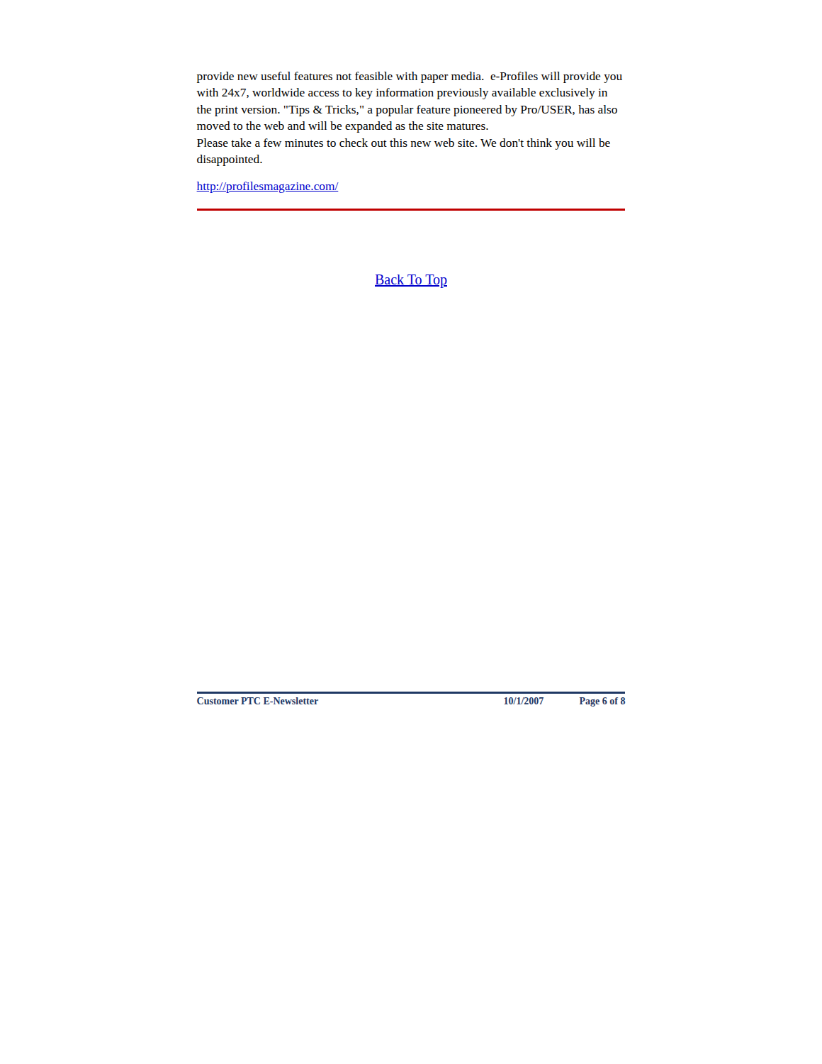provide new useful features not feasible with paper media. e-Profiles will provide you with 24x7, worldwide access to key information previously available exclusively in the print version. "Tips & Tricks," a popular feature pioneered by Pro/USER, has also moved to the web and will be expanded as the site matures.
Please take a few minutes to check out this new web site. We don't think you will be disappointed.
http://profilesmagazine.com/
Back To Top
Customer PTC E-Newsletter
10/1/2007
Page 6 of 8